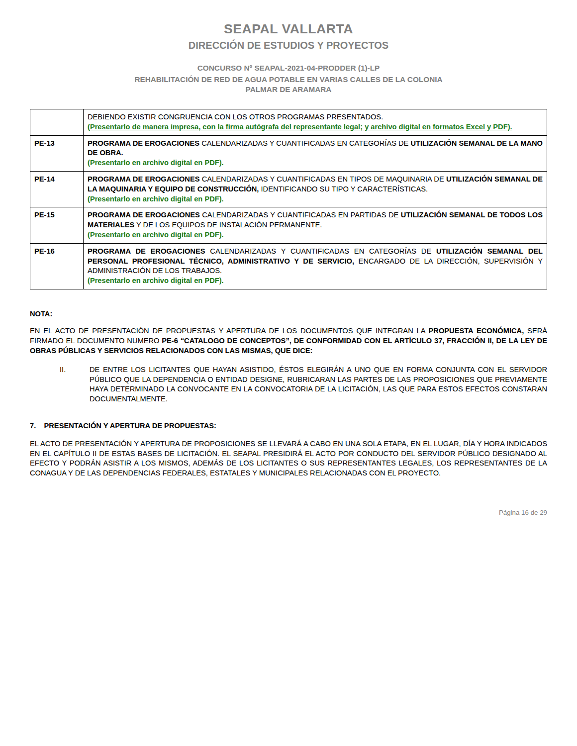SEAPAL VALLARTA
DIRECCIÓN DE ESTUDIOS Y PROYECTOS
CONCURSO Nº SEAPAL-2021-04-PRODDER (1)-LP
REHABILITACIÓN DE RED DE AGUA POTABLE EN VARIAS CALLES DE LA COLONIA
PALMAR DE ARAMARA
| | DEBIENDO EXISTIR CONGRUENCIA CON LOS OTROS PROGRAMAS PRESENTADOS. (Presentarlo de manera impresa, con la firma autógrafa del representante legal; y archivo digital en formatos Excel y PDF). |
| PE-13 | PROGRAMA DE EROGACIONES CALENDARIZADAS Y CUANTIFICADAS EN CATEGORÍAS DE UTILIZACIÓN SEMANAL DE LA MANO DE OBRA. (Presentarlo en archivo digital en PDF). |
| PE-14 | PROGRAMA DE EROGACIONES CALENDARIZADAS Y CUANTIFICADAS EN TIPOS DE MAQUINARIA DE UTILIZACIÓN SEMANAL DE LA MAQUINARIA Y EQUIPO DE CONSTRUCCIÓN, IDENTIFICANDO SU TIPO Y CARACTERÍSTICAS. (Presentarlo en archivo digital en PDF). |
| PE-15 | PROGRAMA DE EROGACIONES CALENDARIZADAS Y CUANTIFICADAS EN PARTIDAS DE UTILIZACIÓN SEMANAL DE TODOS LOS MATERIALES Y DE LOS EQUIPOS DE INSTALACIÓN PERMANENTE. (Presentarlo en archivo digital en PDF). |
| PE-16 | PROGRAMA DE EROGACIONES CALENDARIZADAS Y CUANTIFICADAS EN CATEGORÍAS DE UTILIZACIÓN SEMANAL DEL PERSONAL PROFESIONAL TÉCNICO, ADMINISTRATIVO Y DE SERVICIO, ENCARGADO DE LA DIRECCIÓN, SUPERVISIÓN Y ADMINISTRACIÓN DE LOS TRABAJOS. (Presentarlo en archivo digital en PDF). |
NOTA:
EN EL ACTO DE PRESENTACIÓN DE PROPUESTAS Y APERTURA DE LOS DOCUMENTOS QUE INTEGRAN LA PROPUESTA ECONÓMICA, SERÁ FIRMADO EL DOCUMENTO NUMERO PE-6 “CATALOGO DE CONCEPTOS”, DE CONFORMIDAD CON EL ARTÍCULO 37, FRACCIÓN II, DE LA LEY DE OBRAS PÚBLICAS Y SERVICIOS RELACIONADOS CON LAS MISMAS, QUE DICE:
II. DE ENTRE LOS LICITANTES QUE HAYAN ASISTIDO, ÉSTOS ELEGIRÁN A UNO QUE EN FORMA CONJUNTA CON EL SERVIDOR PÚBLICO QUE LA DEPENDENCIA O ENTIDAD DESIGNE, RUBRICARAN LAS PARTES DE LAS PROPOSICIONES QUE PREVIAMENTE HAYA DETERMINADO LA CONVOCANTE EN LA CONVOCATORIA DE LA LICITACIÓN, LAS QUE PARA ESTOS EFECTOS CONSTARAN DOCUMENTALMENTE.
7. PRESENTACIÓN Y APERTURA DE PROPUESTAS:
EL ACTO DE PRESENTACIÓN Y APERTURA DE PROPOSICIONES SE LLEVARÁ A CABO EN UNA SOLA ETAPA, EN EL LUGAR, DÍA Y HORA INDICADOS EN EL CAPÍTULO II DE ESTAS BASES DE LICITACIÓN. EL SEAPAL PRESIDIRÁ EL ACTO POR CONDUCTO DEL SERVIDOR PÚBLICO DESIGNADO AL EFECTO Y PODRÁN ASISTIR A LOS MISMOS, ADEMÁS DE LOS LICITANTES O SUS REPRESENTANTES LEGALES, LOS REPRESENTANTES DE LA CONAGUA Y DE LAS DEPENDENCIAS FEDERALES, ESTATALES Y MUNICIPALES RELACIONADAS CON EL PROYECTO.
Página 16 de 29